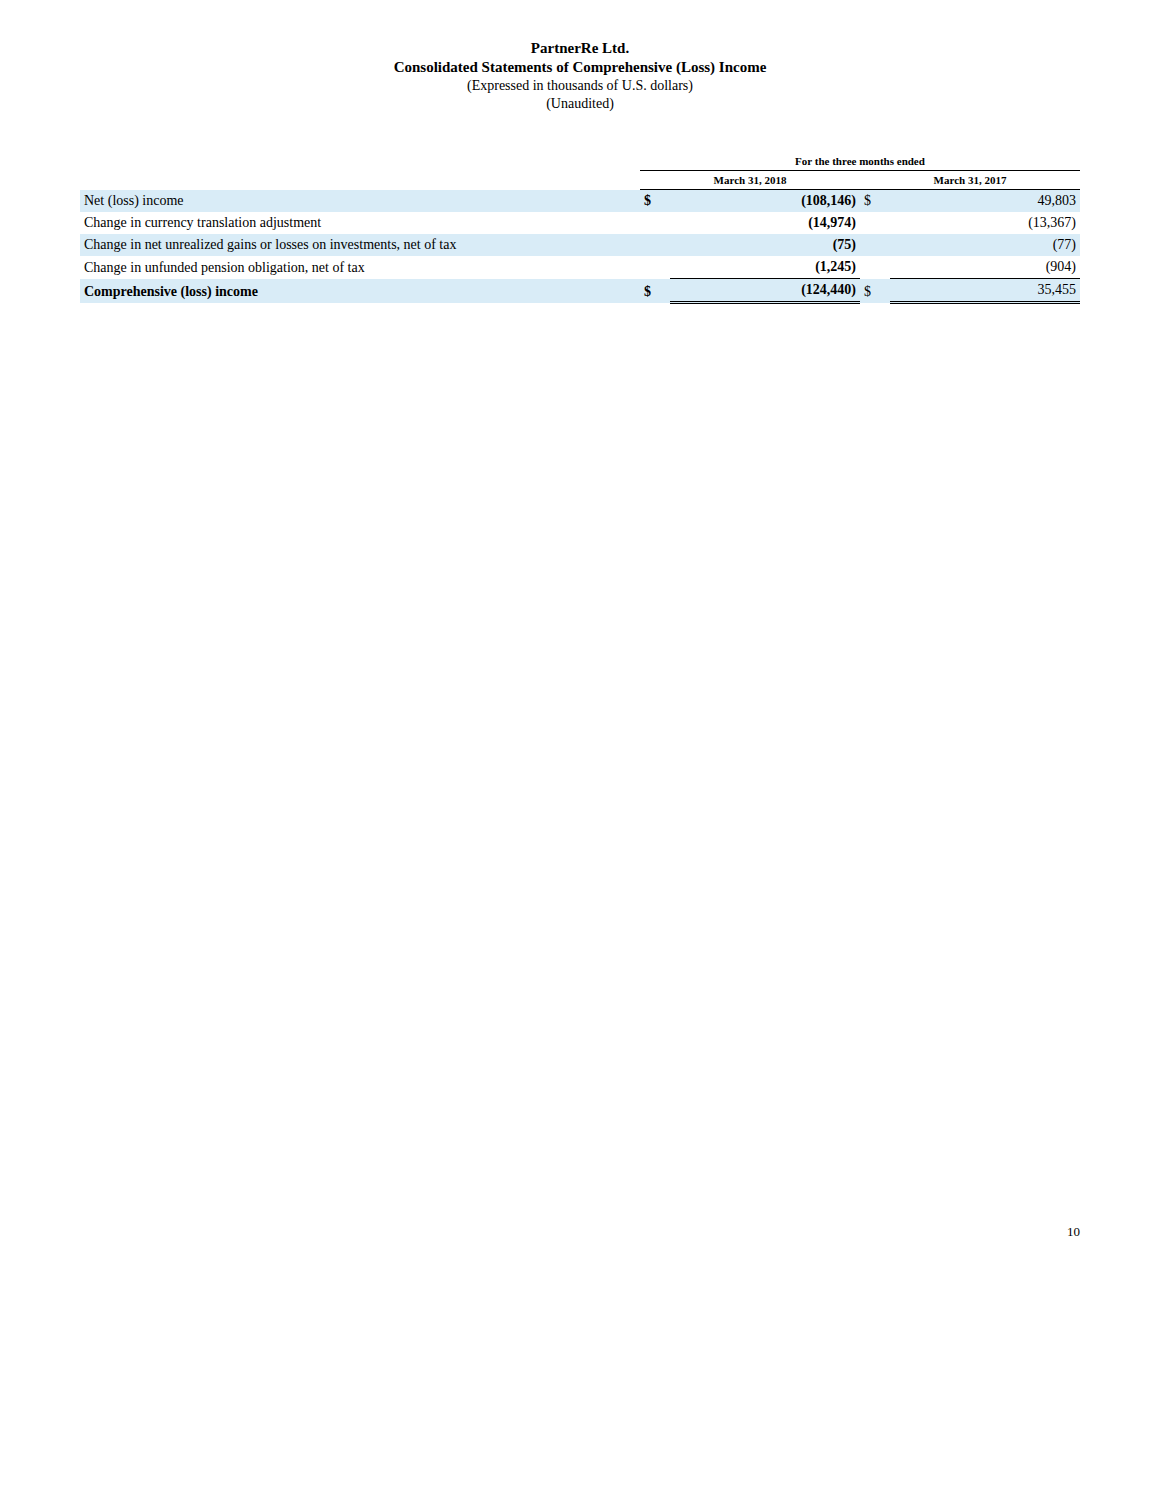PartnerRe Ltd.
Consolidated Statements of Comprehensive (Loss) Income
(Expressed in thousands of U.S. dollars)
(Unaudited)
| | For the three months ended |
| | March 31, 2018 | March 31, 2017 |
| Net (loss) income | $ | (108,146) | $ | 49,803 |
| Change in currency translation adjustment | | (14,974) | | (13,367) |
| Change in net unrealized gains or losses on investments, net of tax | | (75) | | (77) |
| Change in unfunded pension obligation, net of tax | | (1,245) | | (904) |
| Comprehensive (loss) income | $ | (124,440) | $ | 35,455 |
10